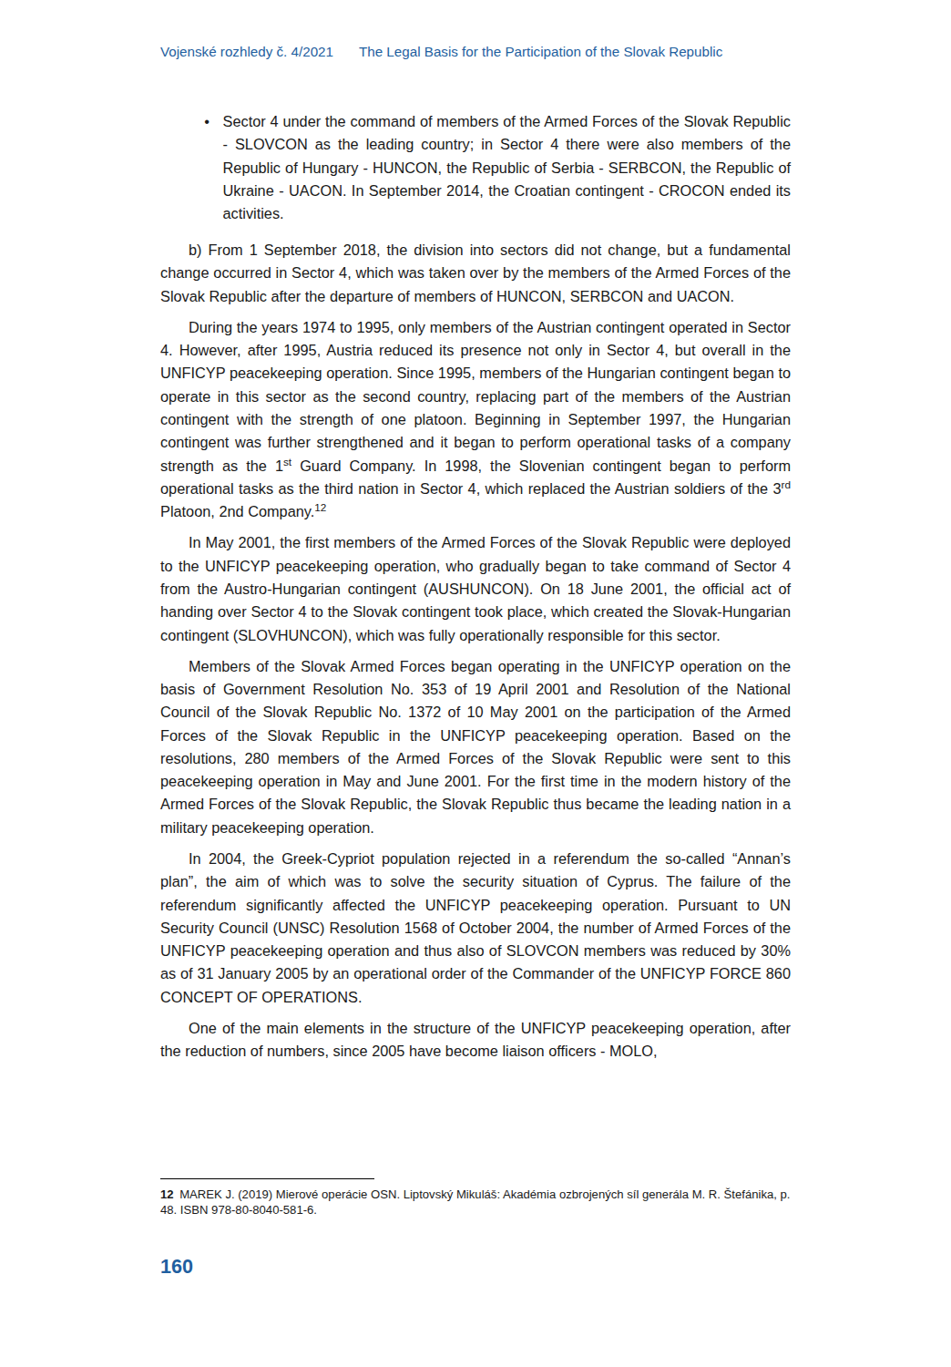Vojenské rozhledy č. 4/2021 The Legal Basis for the Participation of the Slovak Republic
Sector 4 under the command of members of the Armed Forces of the Slovak Republic - SLOVCON as the leading country; in Sector 4 there were also members of the Republic of Hungary - HUNCON, the Republic of Serbia - SERBCON, the Republic of Ukraine - UACON. In September 2014, the Croatian contingent - CROCON ended its activities.
b) From 1 September 2018, the division into sectors did not change, but a fundamental change occurred in Sector 4, which was taken over by the members of the Armed Forces of the Slovak Republic after the departure of members of HUNCON, SERBCON and UACON.
During the years 1974 to 1995, only members of the Austrian contingent operated in Sector 4. However, after 1995, Austria reduced its presence not only in Sector 4, but overall in the UNFICYP peacekeeping operation. Since 1995, members of the Hungarian contingent began to operate in this sector as the second country, replacing part of the members of the Austrian contingent with the strength of one platoon. Beginning in September 1997, the Hungarian contingent was further strengthened and it began to perform operational tasks of a company strength as the 1st Guard Company. In 1998, the Slovenian contingent began to perform operational tasks as the third nation in Sector 4, which replaced the Austrian soldiers of the 3rd Platoon, 2nd Company.12
In May 2001, the first members of the Armed Forces of the Slovak Republic were deployed to the UNFICYP peacekeeping operation, who gradually began to take command of Sector 4 from the Austro-Hungarian contingent (AUSHUNCON). On 18 June 2001, the official act of handing over Sector 4 to the Slovak contingent took place, which created the Slovak-Hungarian contingent (SLOVHUNCON), which was fully operationally responsible for this sector.
Members of the Slovak Armed Forces began operating in the UNFICYP operation on the basis of Government Resolution No. 353 of 19 April 2001 and Resolution of the National Council of the Slovak Republic No. 1372 of 10 May 2001 on the participation of the Armed Forces of the Slovak Republic in the UNFICYP peacekeeping operation. Based on the resolutions, 280 members of the Armed Forces of the Slovak Republic were sent to this peacekeeping operation in May and June 2001. For the first time in the modern history of the Armed Forces of the Slovak Republic, the Slovak Republic thus became the leading nation in a military peacekeeping operation.
In 2004, the Greek-Cypriot population rejected in a referendum the so-called “Annan’s plan”, the aim of which was to solve the security situation of Cyprus. The failure of the referendum significantly affected the UNFICYP peacekeeping operation. Pursuant to UN Security Council (UNSC) Resolution 1568 of October 2004, the number of Armed Forces of the UNFICYP peacekeeping operation and thus also of SLOVCON members was reduced by 30% as of 31 January 2005 by an operational order of the Commander of the UNFICYP FORCE 860 CONCEPT OF OPERATIONS.
One of the main elements in the structure of the UNFICYP peacekeeping operation, after the reduction of numbers, since 2005 have become liaison officers - MOLO,
12 MAREK J. (2019) Mierové operácie OSN. Liptovský Mikuláš: Akadémia ozbrojených síl generála M. R. Štefánika, p. 48. ISBN 978-80-8040-581-6.
160